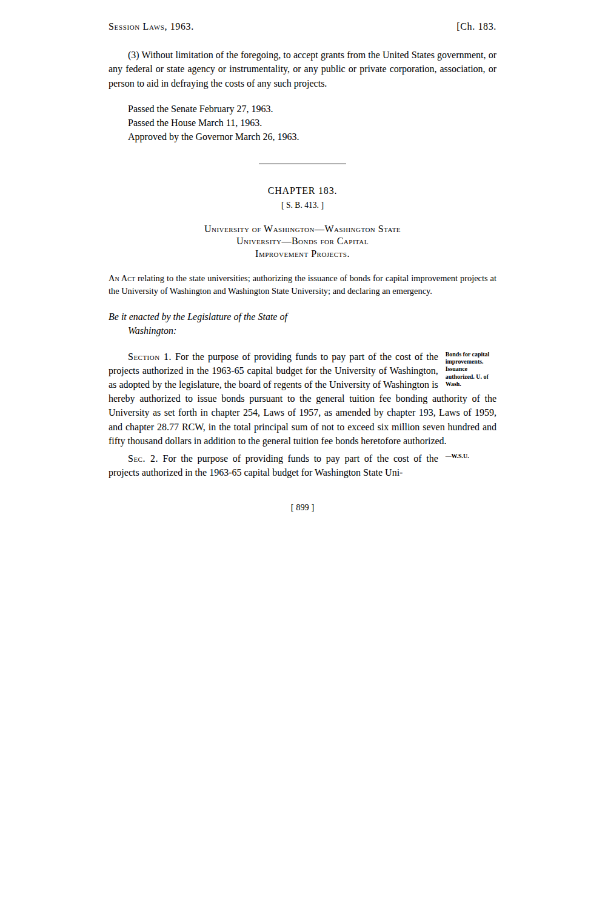Session Laws, 1963. [Ch. 183.
(3) Without limitation of the foregoing, to accept grants from the United States government, or any federal or state agency or instrumentality, or any public or private corporation, association, or person to aid in defraying the costs of any such projects.
Passed the Senate February 27, 1963.
Passed the House March 11, 1963.
Approved by the Governor March 26, 1963.
CHAPTER 183.
[ S. B. 413. ]
University of Washington—Washington State
University—Bonds for Capital
Improvement Projects.
An Act relating to the state universities; authorizing the issuance of bonds for capital improvement projects at the University of Washington and Washington State University; and declaring an emergency.
Be it enacted by the Legislature of the State of Washington:
Bonds for capital improvements. Issuance authorized. U. of Wash.
Section 1. For the purpose of providing funds to pay part of the cost of the projects authorized in the 1963-65 capital budget for the University of Washington, as adopted by the legislature, the board of regents of the University of Washington is hereby authorized to issue bonds pursuant to the general tuition fee bonding authority of the University as set forth in chapter 254, Laws of 1957, as amended by chapter 193, Laws of 1959, and chapter 28.77 RCW, in the total principal sum of not to exceed six million seven hundred and fifty thousand dollars in addition to the general tuition fee bonds heretofore authorized.
—W.S.U.
Sec. 2. For the purpose of providing funds to pay part of the cost of the projects authorized in the 1963-65 capital budget for Washington State Uni-
[ 899 ]